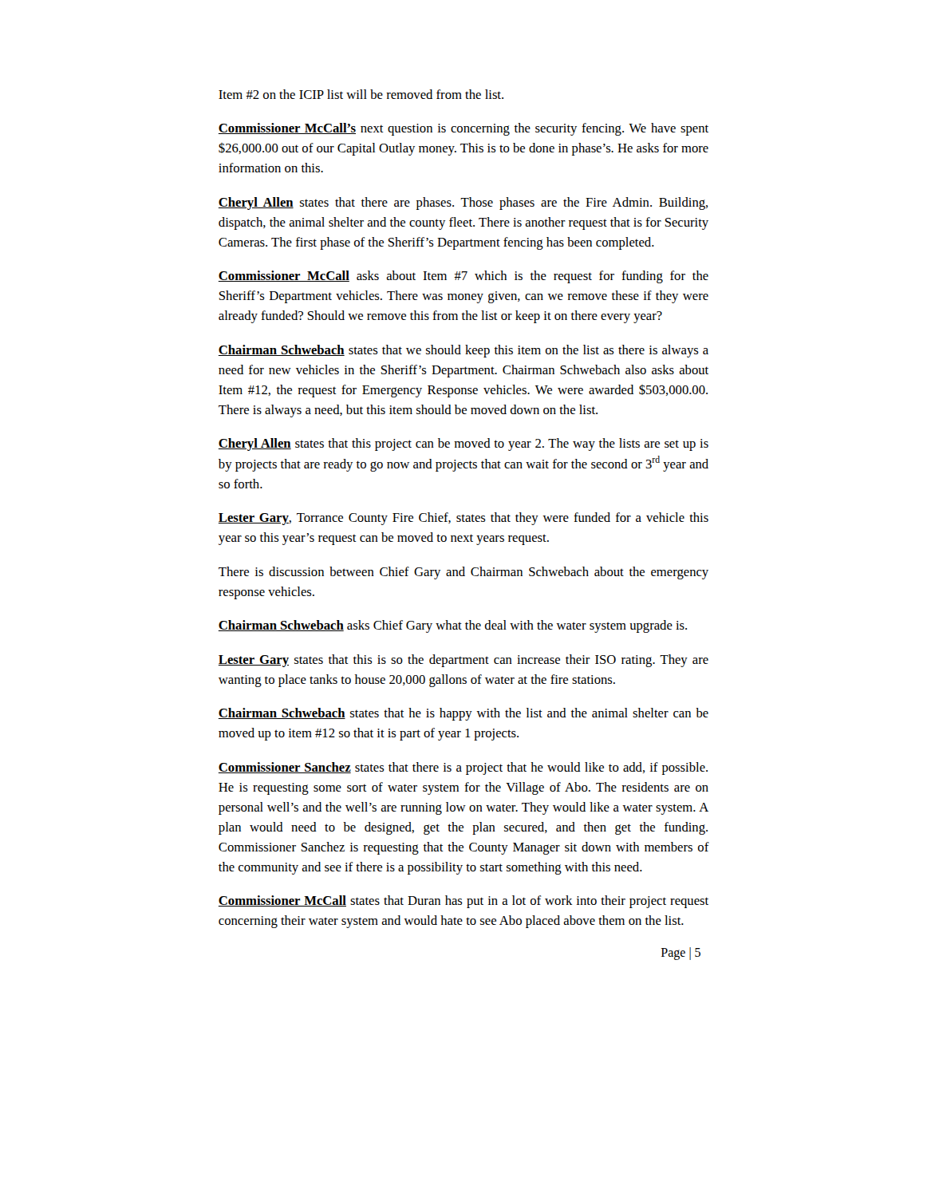Item #2 on the ICIP list will be removed from the list.
Commissioner McCall’s next question is concerning the security fencing. We have spent $26,000.00 out of our Capital Outlay money. This is to be done in phase’s. He asks for more information on this.
Cheryl Allen states that there are phases. Those phases are the Fire Admin. Building, dispatch, the animal shelter and the county fleet. There is another request that is for Security Cameras. The first phase of the Sheriff’s Department fencing has been completed.
Commissioner McCall asks about Item #7 which is the request for funding for the Sheriff’s Department vehicles. There was money given, can we remove these if they were already funded? Should we remove this from the list or keep it on there every year?
Chairman Schwebach states that we should keep this item on the list as there is always a need for new vehicles in the Sheriff’s Department. Chairman Schwebach also asks about Item #12, the request for Emergency Response vehicles. We were awarded $503,000.00. There is always a need, but this item should be moved down on the list.
Cheryl Allen states that this project can be moved to year 2. The way the lists are set up is by projects that are ready to go now and projects that can wait for the second or 3rd year and so forth.
Lester Gary, Torrance County Fire Chief, states that they were funded for a vehicle this year so this year’s request can be moved to next years request.
There is discussion between Chief Gary and Chairman Schwebach about the emergency response vehicles.
Chairman Schwebach asks Chief Gary what the deal with the water system upgrade is.
Lester Gary states that this is so the department can increase their ISO rating. They are wanting to place tanks to house 20,000 gallons of water at the fire stations.
Chairman Schwebach states that he is happy with the list and the animal shelter can be moved up to item #12 so that it is part of year 1 projects.
Commissioner Sanchez states that there is a project that he would like to add, if possible. He is requesting some sort of water system for the Village of Abo. The residents are on personal well’s and the well’s are running low on water. They would like a water system. A plan would need to be designed, get the plan secured, and then get the funding. Commissioner Sanchez is requesting that the County Manager sit down with members of the community and see if there is a possibility to start something with this need.
Commissioner McCall states that Duran has put in a lot of work into their project request concerning their water system and would hate to see Abo placed above them on the list.
Page | 5